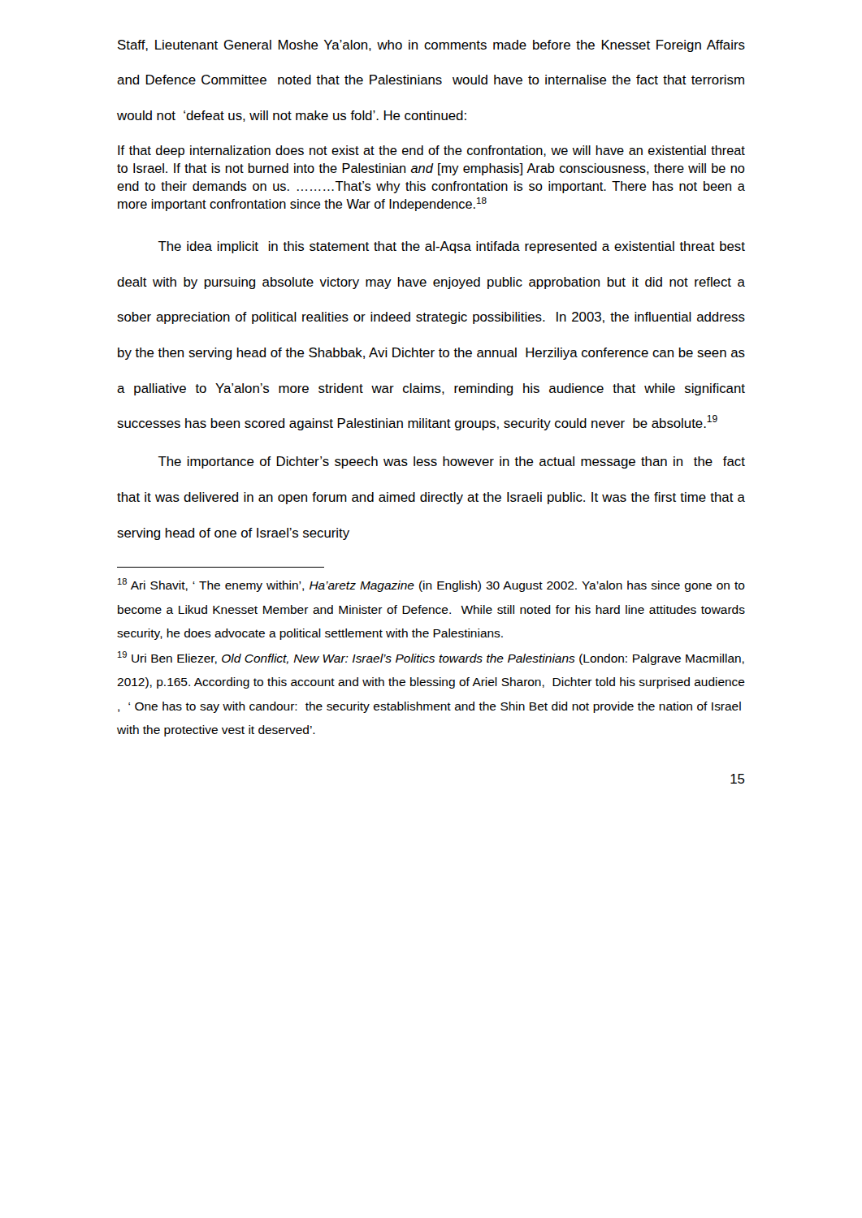Staff, Lieutenant General Moshe Ya’alon, who in comments made before the Knesset Foreign Affairs and Defence Committee noted that the Palestinians would have to internalise the fact that terrorism would not ‘defeat us, will not make us fold’. He continued:
If that deep internalization does not exist at the end of the confrontation, we will have an existential threat to Israel. If that is not burned into the Palestinian and [my emphasis] Arab consciousness, there will be no end to their demands on us. ………That’s why this confrontation is so important. There has not been a more important confrontation since the War of Independence.18
The idea implicit in this statement that the al-Aqsa intifada represented a existential threat best dealt with by pursuing absolute victory may have enjoyed public approbation but it did not reflect a sober appreciation of political realities or indeed strategic possibilities. In 2003, the influential address by the then serving head of the Shabbak, Avi Dichter to the annual Herziliya conference can be seen as a palliative to Ya’alon’s more strident war claims, reminding his audience that while significant successes has been scored against Palestinian militant groups, security could never be absolute.19
The importance of Dichter’s speech was less however in the actual message than in the fact that it was delivered in an open forum and aimed directly at the Israeli public. It was the first time that a serving head of one of Israel’s security
18 Ari Shavit, ‘ The enemy within’, Ha’aretz Magazine (in English) 30 August 2002. Ya’alon has since gone on to become a Likud Knesset Member and Minister of Defence. While still noted for his hard line attitudes towards security, he does advocate a political settlement with the Palestinians.
19 Uri Ben Eliezer, Old Conflict, New War: Israel’s Politics towards the Palestinians (London: Palgrave Macmillan, 2012), p.165. According to this account and with the blessing of Ariel Sharon, Dichter told his surprised audience , ‘ One has to say with candour: the security establishment and the Shin Bet did not provide the nation of Israel with the protective vest it deserved’.
15